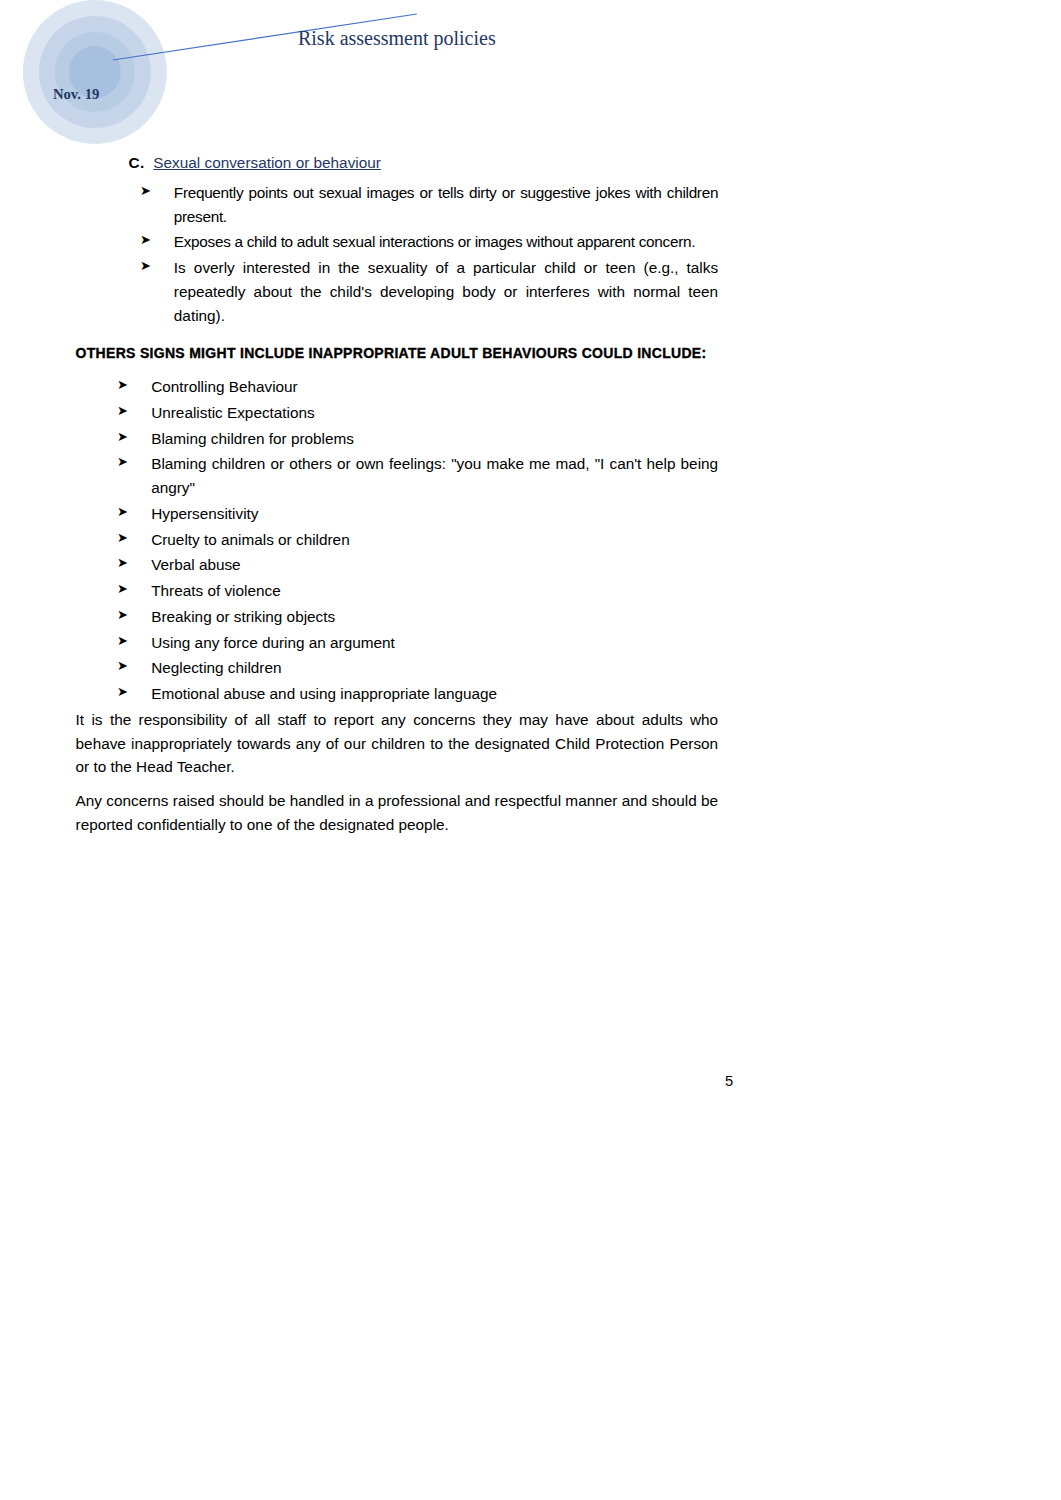Risk assessment policies
Nov. 19
C. Sexual conversation or behaviour
Frequently points out sexual images or tells dirty or suggestive jokes with children present.
Exposes a child to adult sexual interactions or images without apparent concern.
Is overly interested in the sexuality of a particular child or teen (e.g., talks repeatedly about the child's developing body or interferes with normal teen dating).
Others signs might include inappropriate adult behaviours could include:
Controlling Behaviour
Unrealistic Expectations
Blaming children for problems
Blaming children or others or own feelings: "you make me mad, "I can't help being angry"
Hypersensitivity
Cruelty to animals or children
Verbal abuse
Threats of violence
Breaking or striking objects
Using any force during an argument
Neglecting children
Emotional abuse and using inappropriate language
It is the responsibility of all staff to report any concerns they may have about adults who behave inappropriately towards any of our children to the designated Child Protection Person or to the Head Teacher.
Any concerns raised should be handled in a professional and respectful manner and should be reported confidentially to one of the designated people.
5